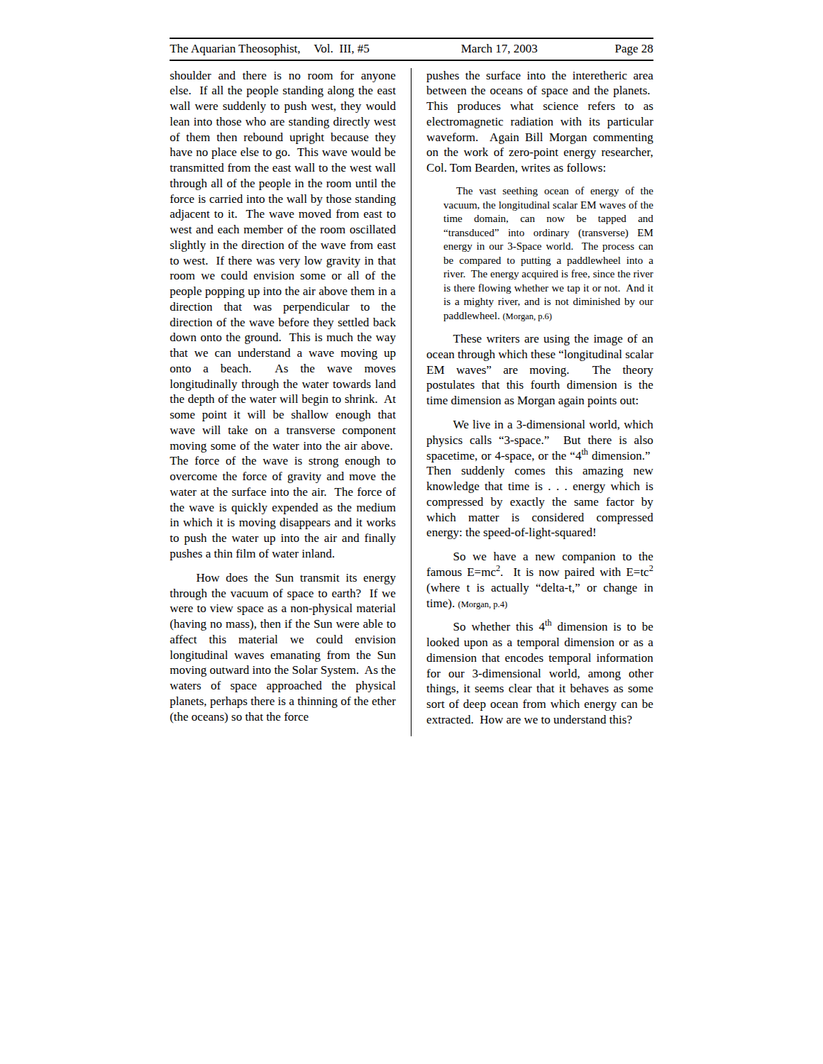The Aquarian Theosophist, Vol. III, #5 March 17, 2003 Page 28
shoulder and there is no room for anyone else. If all the people standing along the east wall were suddenly to push west, they would lean into those who are standing directly west of them then rebound upright because they have no place else to go. This wave would be transmitted from the east wall to the west wall through all of the people in the room until the force is carried into the wall by those standing adjacent to it. The wave moved from east to west and each member of the room oscillated slightly in the direction of the wave from east to west. If there was very low gravity in that room we could envision some or all of the people popping up into the air above them in a direction that was perpendicular to the direction of the wave before they settled back down onto the ground. This is much the way that we can understand a wave moving up onto a beach. As the wave moves longitudinally through the water towards land the depth of the water will begin to shrink. At some point it will be shallow enough that wave will take on a transverse component moving some of the water into the air above. The force of the wave is strong enough to overcome the force of gravity and move the water at the surface into the air. The force of the wave is quickly expended as the medium in which it is moving disappears and it works to push the water up into the air and finally pushes a thin film of water inland.
How does the Sun transmit its energy through the vacuum of space to earth? If we were to view space as a non-physical material (having no mass), then if the Sun were able to affect this material we could envision longitudinal waves emanating from the Sun moving outward into the Solar System. As the waters of space approached the physical planets, perhaps there is a thinning of the ether (the oceans) so that the force
pushes the surface into the interetheric area between the oceans of space and the planets. This produces what science refers to as electromagnetic radiation with its particular waveform. Again Bill Morgan commenting on the work of zero-point energy researcher, Col. Tom Bearden, writes as follows:
The vast seething ocean of energy of the vacuum, the longitudinal scalar EM waves of the time domain, can now be tapped and “transduced” into ordinary (transverse) EM energy in our 3-Space world. The process can be compared to putting a paddlewheel into a river. The energy acquired is free, since the river is there flowing whether we tap it or not. And it is a mighty river, and is not diminished by our paddlewheel. (Morgan, p.6)
These writers are using the image of an ocean through which these “longitudinal scalar EM waves” are moving. The theory postulates that this fourth dimension is the time dimension as Morgan again points out:
We live in a 3-dimensional world, which physics calls “3-space.” But there is also spacetime, or 4-space, or the “4th dimension.” Then suddenly comes this amazing new knowledge that time is . . . energy which is compressed by exactly the same factor by which matter is considered compressed energy: the speed-of-light-squared!
So we have a new companion to the famous E=mc2. It is now paired with E=tc2 (where t is actually “delta-t,” or change in time). (Morgan, p.4)
So whether this 4th dimension is to be looked upon as a temporal dimension or as a dimension that encodes temporal information for our 3-dimensional world, among other things, it seems clear that it behaves as some sort of deep ocean from which energy can be extracted. How are we to understand this?